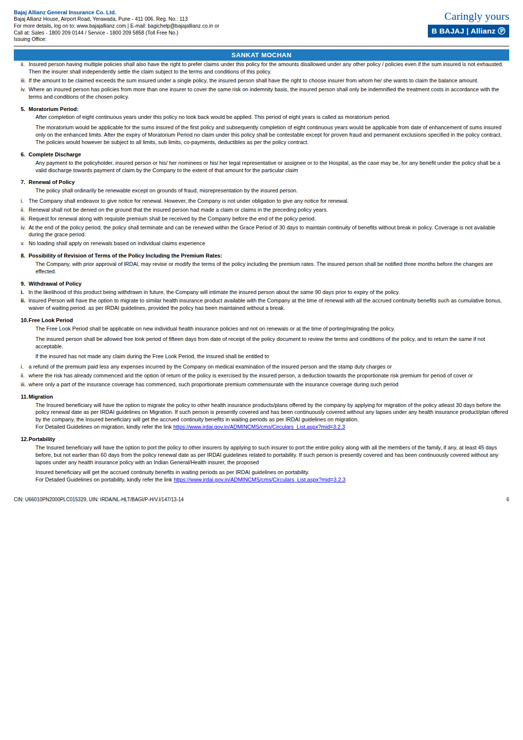Bajaj Allianz General Insurance Co. Ltd.
Bajaj Allianz House, Airport Road, Yerawada, Pune - 411 006. Reg. No.: 113
For more details, log on to: www.bajajallianz.com | E-mail: bagichelp@bajajallianz.co.in or
Call at: Sales - 1800 209 0144 / Service - 1800 209 5858 (Toll Free No.)
Issuing Office:
Caringly yours
B BAJAJ | Allianz Ⓟ
SANKAT MOCHAN
ii. Insured person having multiple policies shall also have the right to prefer claims under this policy for the amounts disallowed under any other policy / policies even if the sum insured is not exhausted. Then the insurer shall independently settle the claim subject to the terms and conditions of this policy.
iii. If the amount to be claimed exceeds the sum insured under a single policy, the insured person shall have the right to choose insurer from whom he/ she wants to claim the balance amount.
iv. Where an insured person has policies from more than one insurer to cover the same risk on indemnity basis, the insured person shall only be indemnified the treatment costs in accordance with the terms and conditions of the chosen policy.
5. Moratorium Period:
After completion of eight continuous years under this policy no look back would be applied. This period of eight years is called as moratorium period.
The moratorium would be applicable for the sums insured of the first policy and subsequently completion of eight continuous years would be applicable from date of enhancement of sums insured only on the enhanced limits. After the expiry of Moratorium Period no claim under this policy shall be contestable except for proven fraud and permanent exclusions specified in the policy contract. The policies would however be subject to all limits, sub limits, co-payments, deductibles as per the policy contract.
6. Complete Discharge
Any payment to the policyholder, insured person or his/ her nominees or his/ her legal representative or assignee or to the Hospital, as the case may be, for any benefit under the policy shall be a valid discharge towards payment of claim by the Company to the extent of that amount for the particular claim
7. Renewal of Policy
The policy shall ordinarily be renewable except on grounds of fraud, misrepresentation by the insured person.
i. The Company shall endeavor to give notice for renewal. However, the Company is not under obligation to give any notice for renewal.
ii. Renewal shall not be denied on the ground that the insured person had made a claim or claims in the preceding policy years.
iii. Request for renewal along with requisite premium shall be received by the Company before the end of the policy period.
iv. At the end of the policy period, the policy shall terminate and can be renewed within the Grace Period of 30 days to maintain continuity of benefits without break in policy. Coverage is not available during the grace period.
v. No loading shall apply on renewals based on individual claims experience
8. Possibility of Revision of Terms of the Policy lncluding the Premium Rates:
The Company, with prior approval of lRDAl, may revise or modify the terms of the policy including the premium rates. The insured person shall be notified three months before the changes are effected.
9. Withdrawal of Policy
i. ln the likelihood of this product being withdrawn in future, the Company will intimate the insured person about the same 90 days prior to expiry of the policy.
ii. lnsured Person will have the option to migrate to similar health insurance product available with the Company at the time of renewal with all the accrued continuity benefits such as cumulative bonus, waiver of waiting period. as per IRDAI guidelines, provided the policy has been maintained without a break.
10. Free Look Period
The Free Look Period shall be applicable on new individual health insurance policies and not on renewals or at the time of porting/migrating the policy.
The insured person shall be allowed free look period of fifteen days from date of receipt of the policy document to review the terms and conditions of the policy, and to return the same if not acceptable.
lf the insured has not made any claim during the Free Look Period, the insured shall be entitled to
i. a refund of the premium paid less any expenses incurred by the Company on medical examination of the insured person and the stamp duty charges or
ii. where the risk has already commenced and the option of return of the policy is exercised by the insured person, a deduction towards the proportionate risk premium for period of cover or
iii. where only a part of the insurance coverage has commenced, such proportionate premium commensurate with the insurance coverage during such period
11. Migration
The Insured beneficiary will have the option to migrate the policy to other health insurance products/plans offered by the company by applying for migration of the policy atleast 30 days before the policy renewal date as per IRDAI guidelines on Migration. If such person is presently covered and has been continuously covered without any lapses under any health insurance product/plan offered by the company, the Insured beneficiary will get the accrued continuity benefits in waiting periods as per IRDAI guidelines on migration.
For Detailed Guidelines on migration, kindly refer the link https://www.irdai.gov.in/ADMINCMS/cms/Circulars_List.aspx?mid=3.2.3
12. Portability
The Insured beneficiary will have the option to port the policy to other insurers by applying to such insurer to port the entire policy along with all the members of the family, if any, at least 45 days before, but not earlier than 60 days from the policy renewal date as per IRDAI guidelines related to portability. If such person is presently covered and has been continuously covered without any lapses under any health insurance policy with an Indian General/Health insurer, the proposed
Insured beneficiary will get the accrued continuity benefits in waiting periods as per IRDAI guidelines on portability.
For Detailed Guidelines on portability, kindly refer the link https://www.irdai.gov.in/ADMINCMS/cms/Circulars_List.aspx?mid=3.2.3
CIN: U66010PN2000PLC015329, UIN: IRDA/NL-HLT/BAGI/P-H/V.I/147/13-14
6